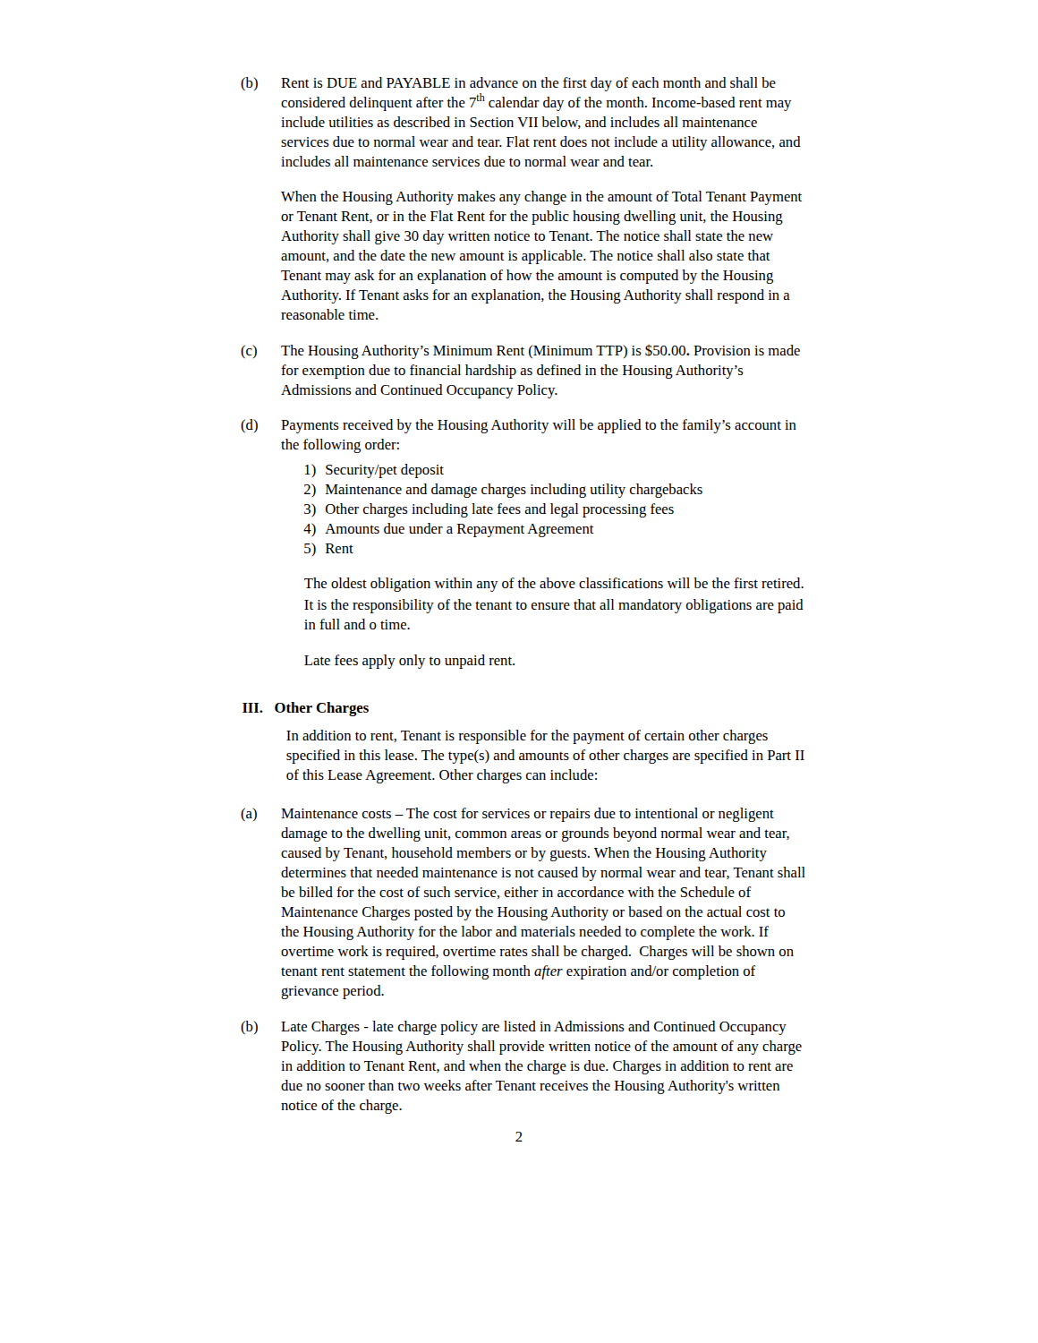(b)
Rent is DUE and PAYABLE in advance on the first day of each month and shall be considered delinquent after the 7th calendar day of the month. Income-based rent may include utilities as described in Section VII below, and includes all maintenance services due to normal wear and tear. Flat rent does not include a utility allowance, and includes all maintenance services due to normal wear and tear.
When the Housing Authority makes any change in the amount of Total Tenant Payment or Tenant Rent, or in the Flat Rent for the public housing dwelling unit, the Housing Authority shall give 30 day written notice to Tenant. The notice shall state the new amount, and the date the new amount is applicable. The notice shall also state that Tenant may ask for an explanation of how the amount is computed by the Housing Authority. If Tenant asks for an explanation, the Housing Authority shall respond in a reasonable time.
(c)
The Housing Authority’s Minimum Rent (Minimum TTP) is $50.00. Provision is made for exemption due to financial hardship as defined in the Housing Authority’s Admissions and Continued Occupancy Policy.
(d)
Payments received by the Housing Authority will be applied to the family’s account in the following order:
Security/pet deposit
Maintenance and damage charges including utility chargebacks
Other charges including late fees and legal processing fees
Amounts due under a Repayment Agreement
Rent
The oldest obligation within any of the above classifications will be the first retired.
It is the responsibility of the tenant to ensure that all mandatory obligations are paid in full and o time.
Late fees apply only to unpaid rent.
III.
Other Charges
In addition to rent, Tenant is responsible for the payment of certain other charges specified in this lease. The type(s) and amounts of other charges are specified in Part II of this Lease Agreement. Other charges can include:
(a)
Maintenance costs – The cost for services or repairs due to intentional or negligent damage to the dwelling unit, common areas or grounds beyond normal wear and tear, caused by Tenant, household members or by guests. When the Housing Authority determines that needed maintenance is not caused by normal wear and tear, Tenant shall be billed for the cost of such service, either in accordance with the Schedule of Maintenance Charges posted by the Housing Authority or based on the actual cost to the Housing Authority for the labor and materials needed to complete the work. If overtime work is required, overtime rates shall be charged. Charges will be shown on tenant rent statement the following month after expiration and/or completion of grievance period.
(b)
Late Charges - late charge policy are listed in Admissions and Continued Occupancy Policy. The Housing Authority shall provide written notice of the amount of any charge in addition to Tenant Rent, and when the charge is due. Charges in addition to rent are due no sooner than two weeks after Tenant receives the Housing Authority's written notice of the charge.
2